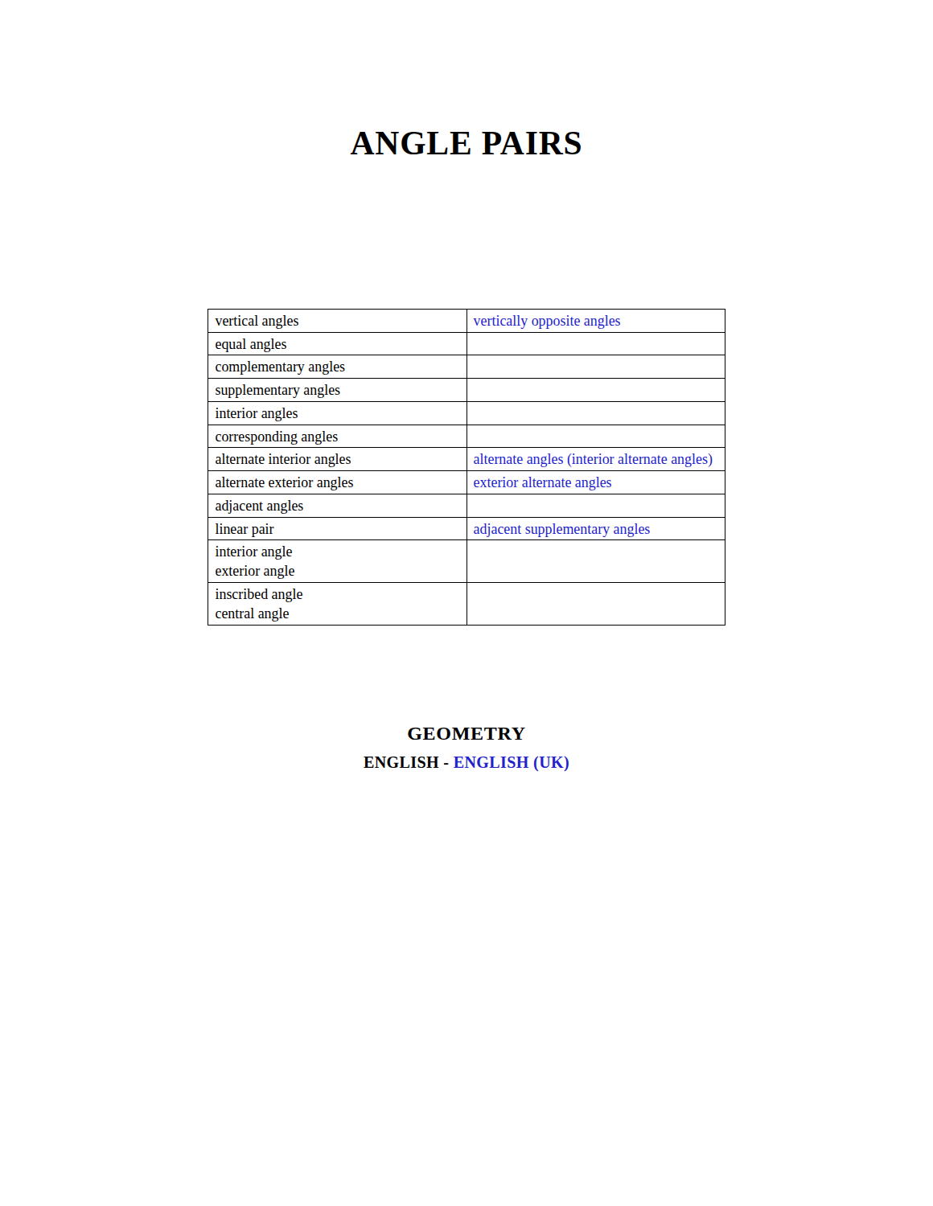ANGLE PAIRS
| vertical angles | vertically opposite angles |
| equal angles | |
| complementary angles | |
| supplementary angles | |
| interior angles | |
| corresponding angles | |
| alternate interior angles | alternate angles (interior alternate angles) |
| alternate exterior angles | exterior alternate angles |
| adjacent angles | |
| linear pair | adjacent supplementary angles |
| interior angle exterior angle | |
| inscribed angle central angle | |
GEOMETRY
ENGLISH - ENGLISH (UK)